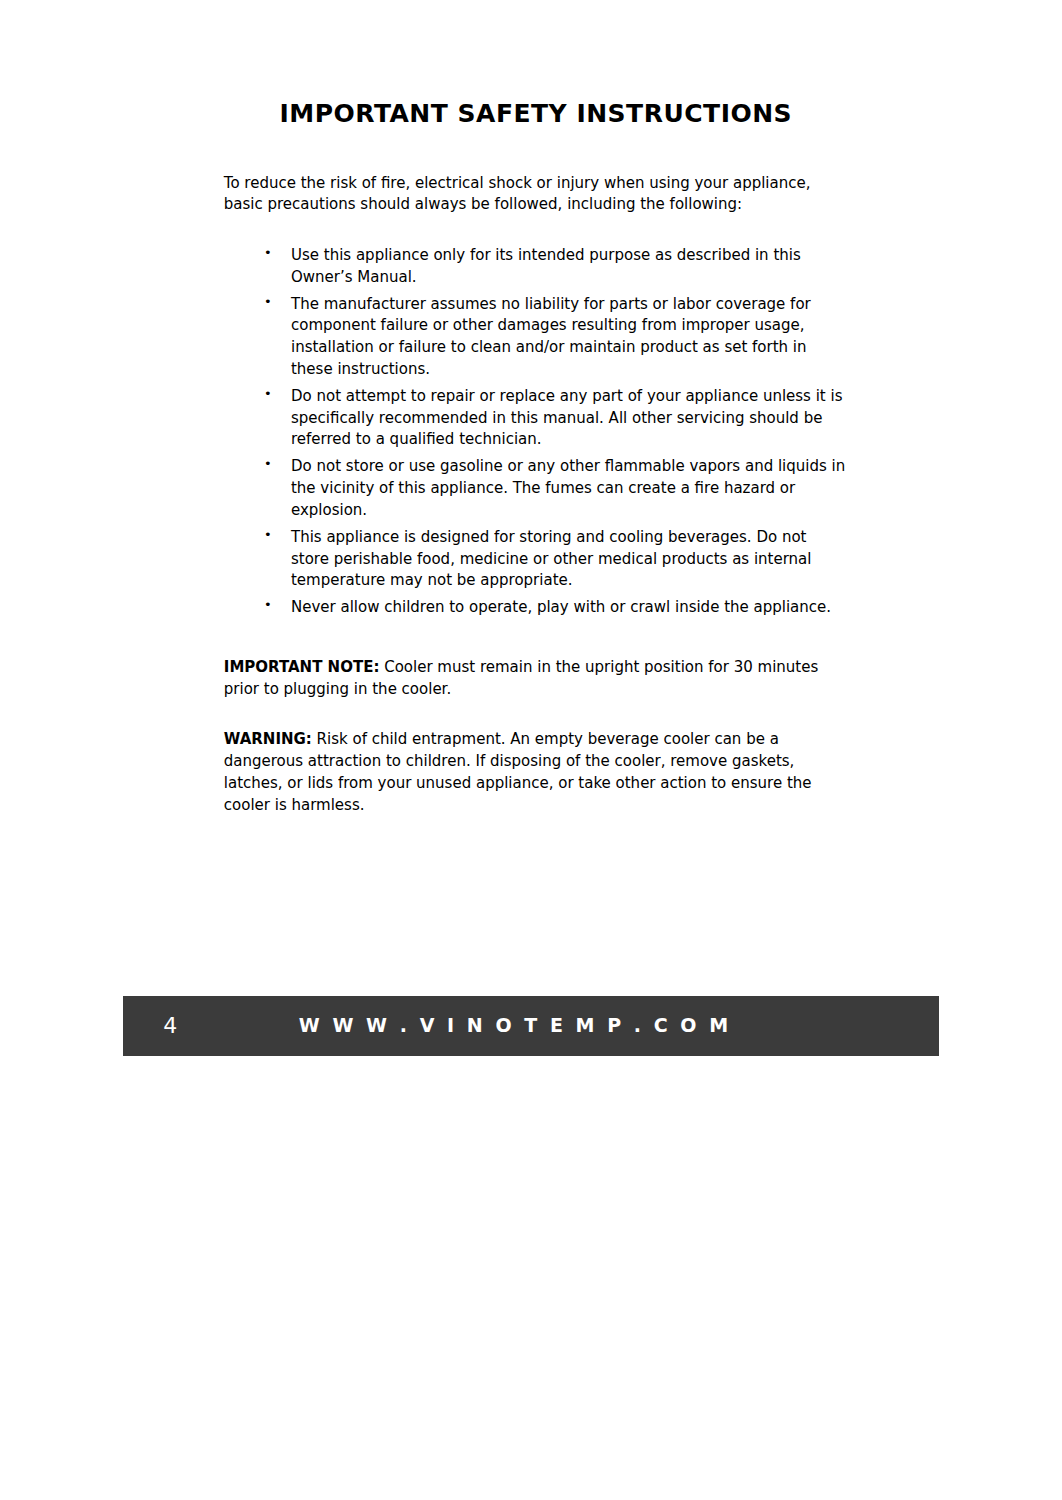IMPORTANT SAFETY INSTRUCTIONS
To reduce the risk of fire, electrical shock or injury when using your appliance, basic precautions should always be followed, including the following:
Use this appliance only for its intended purpose as described in this Owner’s Manual.
The manufacturer assumes no liability for parts or labor coverage for component failure or other damages resulting from improper usage, installation or failure to clean and/or maintain product as set forth in these instructions.
Do not attempt to repair or replace any part of your appliance unless it is specifically recommended in this manual. All other servicing should be referred to a qualified technician.
Do not store or use gasoline or any other flammable vapors and liquids in the vicinity of this appliance. The fumes can create a fire hazard or explosion.
This appliance is designed for storing and cooling beverages. Do not store perishable food, medicine or other medical products as internal temperature may not be appropriate.
Never allow children to operate, play with or crawl inside the appliance.
IMPORTANT NOTE: Cooler must remain in the upright position for 30 minutes prior to plugging in the cooler.
WARNING: Risk of child entrapment. An empty beverage cooler can be a dangerous attraction to children. If disposing of the cooler, remove gaskets, latches, or lids from your unused appliance, or take other action to ensure the cooler is harmless.
4
W W W . V I N O T E M P . C O M